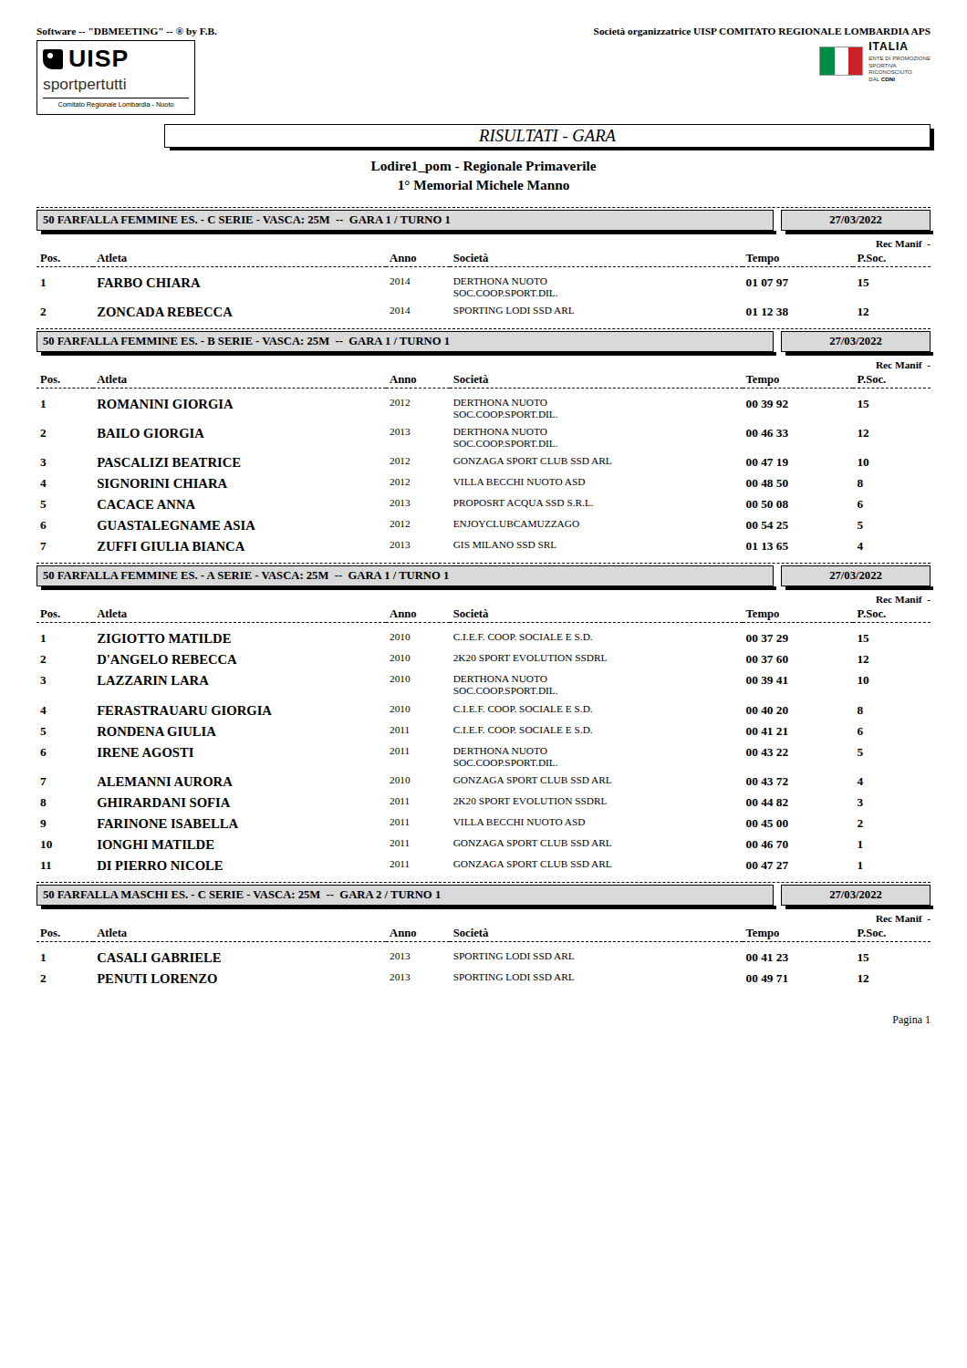Software -- "DBMEETING" -- ® by F.B.
Società organizzatrice UISP COMITATO REGIONALE LOMBARDIA APS
UISP
sportpertutti
Comitato Regionale Lombardia - Nuoto
ITALIA
ENTE DI PROMOZIONE
SPORTIVA
RICONOSCIUTO
DAL CONI
RISULTATI - GARA
Lodire1_pom - Regionale Primaverile
1° Memorial Michele Manno
50 FARFALLA FEMMINE ES. - C SERIE - VASCA: 25M -- GARA 1 / TURNO 1
27/03/2022
Rec Manif -
| Pos. | Atleta | Anno | Società | Tempo | P.Soc. |
| --- | --- | --- | --- | --- | --- |
| 1 | FARBO CHIARA | 2014 | DERTHONA NUOTO SOC.COOP.SPORT.DIL. | 01 07 97 | 15 |
| 2 | ZONCADA REBECCA | 2014 | SPORTING LODI SSD ARL | 01 12 38 | 12 |
50 FARFALLA FEMMINE ES. - B SERIE - VASCA: 25M -- GARA 1 / TURNO 1
27/03/2022
Rec Manif -
| Pos. | Atleta | Anno | Società | Tempo | P.Soc. |
| --- | --- | --- | --- | --- | --- |
| 1 | ROMANINI GIORGIA | 2012 | DERTHONA NUOTO SOC.COOP.SPORT.DIL. | 00 39 92 | 15 |
| 2 | BAILO GIORGIA | 2013 | DERTHONA NUOTO SOC.COOP.SPORT.DIL. | 00 46 33 | 12 |
| 3 | PASCALIZI BEATRICE | 2012 | GONZAGA SPORT CLUB SSD ARL | 00 47 19 | 10 |
| 4 | SIGNORINI CHIARA | 2012 | VILLA BECCHI NUOTO ASD | 00 48 50 | 8 |
| 5 | CACACE ANNA | 2013 | PROPOSRT ACQUA SSD S.R.L. | 00 50 08 | 6 |
| 6 | GUASTALEGNAME ASIA | 2012 | ENJOYCLUBCAMUZZAGO | 00 54 25 | 5 |
| 7 | ZUFFI GIULIA BIANCA | 2013 | GIS MILANO SSD SRL | 01 13 65 | 4 |
50 FARFALLA FEMMINE ES. - A SERIE - VASCA: 25M -- GARA 1 / TURNO 1
27/03/2022
Rec Manif -
| Pos. | Atleta | Anno | Società | Tempo | P.Soc. |
| --- | --- | --- | --- | --- | --- |
| 1 | ZIGIOTTO MATILDE | 2010 | C.I.E.F. COOP. SOCIALE E S.D. | 00 37 29 | 15 |
| 2 | D'ANGELO REBECCA | 2010 | 2K20 SPORT EVOLUTION SSDRL | 00 37 60 | 12 |
| 3 | LAZZARIN LARA | 2010 | DERTHONA NUOTO SOC.COOP.SPORT.DIL. | 00 39 41 | 10 |
| 4 | FERASTRAUARU GIORGIA | 2010 | C.I.E.F. COOP. SOCIALE E S.D. | 00 40 20 | 8 |
| 5 | RONDENA GIULIA | 2011 | C.I.E.F. COOP. SOCIALE E S.D. | 00 41 21 | 6 |
| 6 | IRENE AGOSTI | 2011 | DERTHONA NUOTO SOC.COOP.SPORT.DIL. | 00 43 22 | 5 |
| 7 | ALEMANNI AURORA | 2010 | GONZAGA SPORT CLUB SSD ARL | 00 43 72 | 4 |
| 8 | GHIRARDANI SOFIA | 2011 | 2K20 SPORT EVOLUTION SSDRL | 00 44 82 | 3 |
| 9 | FARINONE ISABELLA | 2011 | VILLA BECCHI NUOTO ASD | 00 45 00 | 2 |
| 10 | IONGHI MATILDE | 2011 | GONZAGA SPORT CLUB SSD ARL | 00 46 70 | 1 |
| 11 | DI PIERRO NICOLE | 2011 | GONZAGA SPORT CLUB SSD ARL | 00 47 27 | 1 |
50 FARFALLA MASCHI ES. - C SERIE - VASCA: 25M -- GARA 2 / TURNO 1
27/03/2022
Rec Manif -
| Pos. | Atleta | Anno | Società | Tempo | P.Soc. |
| --- | --- | --- | --- | --- | --- |
| 1 | CASALI GABRIELE | 2013 | SPORTING LODI SSD ARL | 00 41 23 | 15 |
| 2 | PENUTI LORENZO | 2013 | SPORTING LODI SSD ARL | 00 49 71 | 12 |
Pagina 1